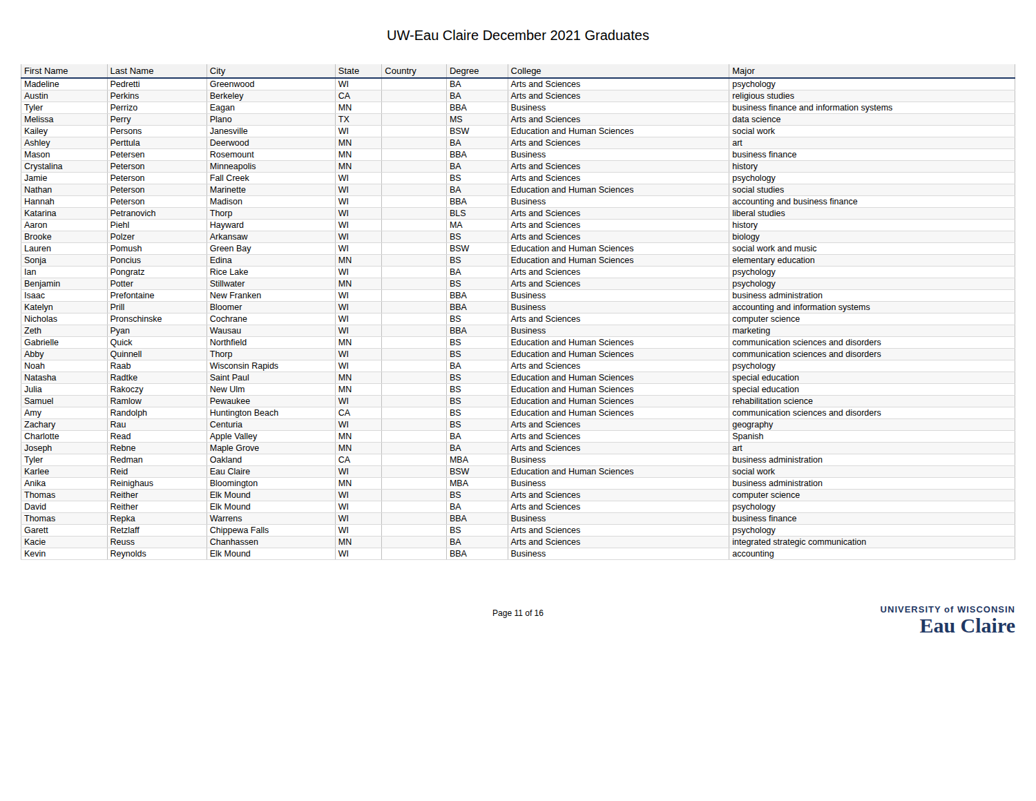UW-Eau Claire December 2021 Graduates
| First Name | Last Name | City | State | Country | Degree | College | Major |
| --- | --- | --- | --- | --- | --- | --- | --- |
| Madeline | Pedretti | Greenwood | WI | | BA | Arts and Sciences | psychology |
| Austin | Perkins | Berkeley | CA | | BA | Arts and Sciences | religious studies |
| Tyler | Perrizo | Eagan | MN | | BBA | Business | business finance and information systems |
| Melissa | Perry | Plano | TX | | MS | Arts and Sciences | data science |
| Kailey | Persons | Janesville | WI | | BSW | Education and Human Sciences | social work |
| Ashley | Perttula | Deerwood | MN | | BA | Arts and Sciences | art |
| Mason | Petersen | Rosemount | MN | | BBA | Business | business finance |
| Crystalina | Peterson | Minneapolis | MN | | BA | Arts and Sciences | history |
| Jamie | Peterson | Fall Creek | WI | | BS | Arts and Sciences | psychology |
| Nathan | Peterson | Marinette | WI | | BA | Education and Human Sciences | social studies |
| Hannah | Peterson | Madison | WI | | BBA | Business | accounting and business finance |
| Katarina | Petranovich | Thorp | WI | | BLS | Arts and Sciences | liberal studies |
| Aaron | Piehl | Hayward | WI | | MA | Arts and Sciences | history |
| Brooke | Polzer | Arkansaw | WI | | BS | Arts and Sciences | biology |
| Lauren | Pomush | Green Bay | WI | | BSW | Education and Human Sciences | social work and music |
| Sonja | Poncius | Edina | MN | | BS | Education and Human Sciences | elementary education |
| Ian | Pongratz | Rice Lake | WI | | BA | Arts and Sciences | psychology |
| Benjamin | Potter | Stillwater | MN | | BS | Arts and Sciences | psychology |
| Isaac | Prefontaine | New Franken | WI | | BBA | Business | business administration |
| Katelyn | Prill | Bloomer | WI | | BBA | Business | accounting and information systems |
| Nicholas | Pronschinske | Cochrane | WI | | BS | Arts and Sciences | computer science |
| Zeth | Pyan | Wausau | WI | | BBA | Business | marketing |
| Gabrielle | Quick | Northfield | MN | | BS | Education and Human Sciences | communication sciences and disorders |
| Abby | Quinnell | Thorp | WI | | BS | Education and Human Sciences | communication sciences and disorders |
| Noah | Raab | Wisconsin Rapids | WI | | BA | Arts and Sciences | psychology |
| Natasha | Radtke | Saint Paul | MN | | BS | Education and Human Sciences | special education |
| Julia | Rakoczy | New Ulm | MN | | BS | Education and Human Sciences | special education |
| Samuel | Ramlow | Pewaukee | WI | | BS | Education and Human Sciences | rehabilitation science |
| Amy | Randolph | Huntington Beach | CA | | BS | Education and Human Sciences | communication sciences and disorders |
| Zachary | Rau | Centuria | WI | | BS | Arts and Sciences | geography |
| Charlotte | Read | Apple Valley | MN | | BA | Arts and Sciences | Spanish |
| Joseph | Rebne | Maple Grove | MN | | BA | Arts and Sciences | art |
| Tyler | Redman | Oakland | CA | | MBA | Business | business administration |
| Karlee | Reid | Eau Claire | WI | | BSW | Education and Human Sciences | social work |
| Anika | Reinighaus | Bloomington | MN | | MBA | Business | business administration |
| Thomas | Reither | Elk Mound | WI | | BS | Arts and Sciences | computer science |
| David | Reither | Elk Mound | WI | | BA | Arts and Sciences | psychology |
| Thomas | Repka | Warrens | WI | | BBA | Business | business finance |
| Garett | Retzlaff | Chippewa Falls | WI | | BS | Arts and Sciences | psychology |
| Kacie | Reuss | Chanhassen | MN | | BA | Arts and Sciences | integrated strategic communication |
| Kevin | Reynolds | Elk Mound | WI | | BBA | Business | accounting |
Page 11 of 16
UNIVERSITY of WISCONSIN
Eau Claire